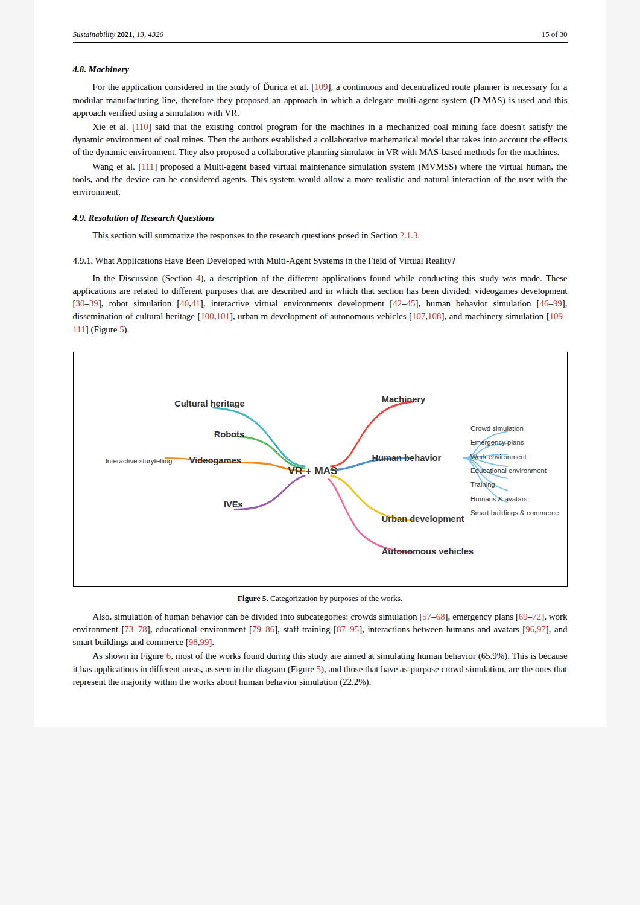Sustainability 2021, 13, 4326
15 of 30
4.8. Machinery
For the application considered in the study of Ďurica et al. [109], a continuous and decentralized route planner is necessary for a modular manufacturing line, therefore they proposed an approach in which a delegate multi-agent system (D-MAS) is used and this approach verified using a simulation with VR.
Xie et al. [110] said that the existing control program for the machines in a mechanized coal mining face doesn't satisfy the dynamic environment of coal mines. Then the authors established a collaborative mathematical model that takes into account the effects of the dynamic environment. They also proposed a collaborative planning simulator in VR with MAS-based methods for the machines.
Wang et al. [111] proposed a Multi-agent based virtual maintenance simulation system (MVMSS) where the virtual human, the tools, and the device can be considered agents. This system would allow a more realistic and natural interaction of the user with the environment.
4.9. Resolution of Research Questions
This section will summarize the responses to the research questions posed in Section 2.1.3.
4.9.1. What Applications Have Been Developed with Multi-Agent Systems in the Field of Virtual Reality?
In the Discussion (Section 4), a description of the different applications found while conducting this study was made. These applications are related to different purposes that are described and in which that section has been divided: videogames development [30–39], robot simulation [40,41], interactive virtual environments development [42–45], human behavior simulation [46–99], dissemination of cultural heritage [100,101], urban m development of autonomous vehicles [107,108], and machinery simulation [109–111] (Figure 5).
VR + MAS
Machinery
Human behavior
Urban development
Autonomous vehicles
Cultural heritage
Robots
Videogames
IVEs
Interactive storytelling
Crowd simulation
Emergency plans
Work environment
Educational environment
Training
Humans & avatars
Smart buildings & commerce
Figure 5. Categorization by purposes of the works.
Also, simulation of human behavior can be divided into subcategories: crowds simulation [57–68], emergency plans [69–72], work environment [73–78], educational environment [79–86], staff training [87–95], interactions between humans and avatars [96,97], and smart buildings and commerce [98,99].
As shown in Figure 6, most of the works found during this study are aimed at simulating human behavior (65.9%). This is because it has applications in different areas, as seen in the diagram (Figure 5), and those that have as-purpose crowd simulation, are the ones that represent the majority within the works about human behavior simulation (22.2%).